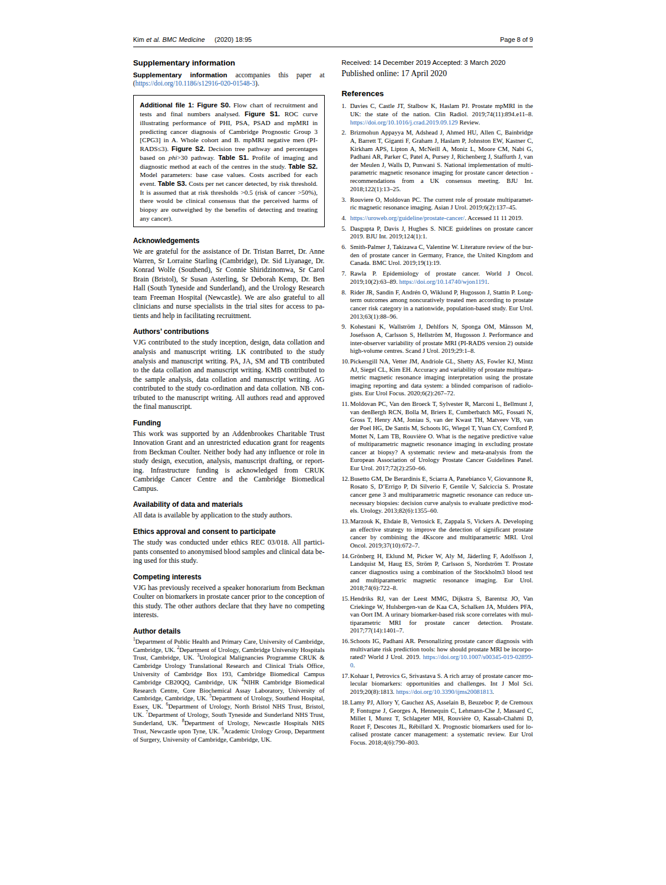Kim et al. BMC Medicine (2020) 18:95
Page 8 of 9
Supplementary information
Supplementary information accompanies this paper at (https://doi.org/10.1186/s12916-020-01548-3).
Additional file 1: Figure S0. Flow chart of recruitment and tests and final numbers analysed. Figure S1. ROC curve illustrating performance of PHI, PSA, PSAD and mpMRI in predicting cancer diagnosis of Cambridge Prognostic Group 3 [CPG3] in A. Whole cohort and B. mpMRI negative men (PI-RADS≤3). Figure S2. Decision tree pathway and percentages based on phi>30 pathway. Table S1. Profile of imaging and diagnostic method at each of the centres in the study. Table S2. Model parameters: base case values. Costs ascribed for each event. Table S3. Costs per net cancer detected, by risk threshold. It is assumed that at risk thresholds >0.5 (risk of cancer >50%), there would be clinical consensus that the perceived harms of biopsy are outweighed by the benefits of detecting and treating any cancer).
Acknowledgements
We are grateful for the assistance of Dr. Tristan Barret, Dr. Anne Warren, Sr Lorraine Starling (Cambridge), Dr. Sid Liyanage, Dr. Konrad Wolfe (Southend), Sr Connie Shiridzinomwa, Sr Carol Brain (Bristol), Sr Susan Asterling, Sr Deborah Kemp, Dr. Ben Hall (South Tyneside and Sunderland), and the Urology Research team Freeman Hospital (Newcastle). We are also grateful to all clinicians and nurse specialists in the trial sites for access to patients and help in facilitating recruitment.
Authors’ contributions
VJG contributed to the study inception, design, data collation and analysis and manuscript writing. LK contributed to the study analysis and manuscript writing. PA, JA, SM and TB contributed to the data collation and manuscript writing. KMB contributed to the sample analysis, data collation and manuscript writing. AG contributed to the study co-ordination and data collation. NB contributed to the manuscript writing. All authors read and approved the final manuscript.
Funding
This work was supported by an Addenbrookes Charitable Trust Innovation Grant and an unrestricted education grant for reagents from Beckman Coulter. Neither body had any influence or role in study design, execution, analysis, manuscript drafting, or reporting. Infrastructure funding is acknowledged from CRUK Cambridge Cancer Centre and the Cambridge Biomedical Campus.
Availability of data and materials
All data is available by application to the study authors.
Ethics approval and consent to participate
The study was conducted under ethics REC 03/018. All participants consented to anonymised blood samples and clinical data being used for this study.
Competing interests
VJG has previously received a speaker honorarium from Beckman Coulter on biomarkers in prostate cancer prior to the conception of this study. The other authors declare that they have no competing interests.
Author details
1Department of Public Health and Primary Care, University of Cambridge, Cambridge, UK. 2Department of Urology, Cambridge University Hospitals Trust, Cambridge, UK. 3Urological Malignancies Programme CRUK & Cambridge Urology Translational Research and Clinical Trials Office, University of Cambridge Box 193, Cambridge Biomedical Campus Cambridge CB20QQ, Cambridge, UK 4NIHR Cambridge Biomedical Research Centre, Core Biochemical Assay Laboratory, University of Cambridge, Cambridge, UK. 5Department of Urology, Southend Hospital, Essex, UK. 6Department of Urology, North Bristol NHS Trust, Bristol, UK. 7Department of Urology, South Tyneside and Sunderland NHS Trust, Sunderland, UK. 8Department of Urology, Newcastle Hospitals NHS Trust, Newcastle upon Tyne, UK. 9Academic Urology Group, Department of Surgery, University of Cambridge, Cambridge, UK.
Received: 14 December 2019 Accepted: 3 March 2020
Published online: 17 April 2020
References
Davies C, Castle JT, Stalbow K, Haslam PJ. Prostate mpMRI in the UK: the state of the nation. Clin Radiol. 2019;74(11):894.e11–8. https://doi.org/10.1016/j.crad.2019.09.129 Review.
Brizmohun Appayya M, Adshead J, Ahmed HU, Allen C, Bainbridge A, Barrett T, Giganti F, Graham J, Haslam P, Johnston EW, Kastner C, Kirkham APS, Lipton A, McNeill A, Moniz L, Moore CM, Nabi G, Padhani AR, Parker C, Patel A, Pursey J, Richenberg J, Staffurth J, van der Meulen J, Walls D, Punwani S. National implementation of multi-parametric magnetic resonance imaging for prostate cancer detection - recommendations from a UK consensus meeting. BJU Int. 2018;122(1):13–25.
Rouviere O, Moldovan PC. The current role of prostate multiparametric magnetic resonance imaging. Asian J Urol. 2019;6(2):137–45.
https://uroweb.org/guideline/prostate-cancer/. Accessed 11 11 2019.
Dasgupta P, Davis J, Hughes S. NICE guidelines on prostate cancer 2019. BJU Int. 2019;124(1):1.
Smith-Palmer J, Takizawa C, Valentine W. Literature review of the burden of prostate cancer in Germany, France, the United Kingdom and Canada. BMC Urol. 2019;19(1):19.
Rawla P. Epidemiology of prostate cancer. World J Oncol. 2019;10(2):63–89. https://doi.org/10.14740/wjon1191.
Rider JR, Sandin F, Andrén O, Wiklund P, Hugosson J, Stattin P. Long-term outcomes among noncuratively treated men according to prostate cancer risk category in a nationwide, population-based study. Eur Urol. 2013;63(1):88–96.
Kohestani K, Wallström J, Dehlfors N, Sponga OM, Månsson M, Josefsson A, Carlsson S, Hellström M, Hugosson J. Performance and inter-observer variability of prostate MRI (PI-RADS version 2) outside high-volume centres. Scand J Urol. 2019;29:1–8.
Pickersgill NA, Vetter JM, Andriole GL, Shetty AS, Fowler KJ, Mintz AJ, Siegel CL, Kim EH. Accuracy and variability of prostate multiparametric magnetic resonance imaging interpretation using the prostate imaging reporting and data system: a blinded comparison of radiologists. Eur Urol Focus. 2020;6(2):267–72.
Moldovan PC, Van den Broeck T, Sylvester R, Marconi L, Bellmunt J, van denBergh RCN, Bolla M, Briers E, Cumberbatch MG, Fossati N, Gross T, Henry AM, Joniau S, van der Kwast TH, Matveev VB, van der Poel HG, De Santis M, Schoots IG, Wiegel T, Yuan CY, Cornford P, Mottet N, Lam TB, Rouvière O. What is the negative predictive value of multiparametric magnetic resonance imaging in excluding prostate cancer at biopsy? A systematic review and meta-analysis from the European Association of Urology Prostate Cancer Guidelines Panel. Eur Urol. 2017;72(2):250–66.
Busetto GM, De Berardinis E, Sciarra A, Panebianco V, Giovannone R, Rosato S, D’Errigo P, Di Silverio F, Gentile V, Salciccia S. Prostate cancer gene 3 and multiparametric magnetic resonance can reduce unnecessary biopsies: decision curve analysis to evaluate predictive models. Urology. 2013;82(6):1355–60.
Marzouk K, Ehdaie B, Vertosick E, Zappala S, Vickers A. Developing an effective strategy to improve the detection of significant prostate cancer by combining the 4Kscore and multiparametric MRI. Urol Oncol. 2019;37(10):672–7.
Grönberg H, Eklund M, Picker W, Aly M, Jäderling F, Adolfsson J, Landquist M, Haug ES, Ström P, Carlsson S, Nordström T. Prostate cancer diagnostics using a combination of the Stockholm3 blood test and multiparametric magnetic resonance imaging. Eur Urol. 2018;74(6):722–8.
Hendriks RJ, van der Leest MMG, Dijkstra S, Barentsz JO, Van Criekinge W, Hulsbergen-van de Kaa CA, Schalken JA, Mulders PFA, van Oort IM. A urinary biomarker-based risk score correlates with multiparametric MRI for prostate cancer detection. Prostate. 2017;77(14):1401–7.
Schoots IG, Padhani AR. Personalizing prostate cancer diagnosis with multivariate risk prediction tools: how should prostate MRI be incorporated? World J Urol. 2019. https://doi.org/10.1007/s00345-019-02899-0.
Kohaar I, Petrovics G, Srivastava S. A rich array of prostate cancer molecular biomarkers: opportunities and challenges. Int J Mol Sci. 2019;20(8):1813. https://doi.org/10.3390/ijms20081813.
Lamy PJ, Allory Y, Gauchez AS, Asselain B, Beuzeboc P, de Cremoux P, Fontugne J, Georges A, Hennequin C, Lehmann-Che J, Massard C, Millet I, Murez T, Schlageter MH, Rouvière O, Kassab-Chahmi D, Rozet F, Descotes JL, Rébillard X. Prognostic biomarkers used for localised prostate cancer management: a systematic review. Eur Urol Focus. 2018;4(6):790–803.